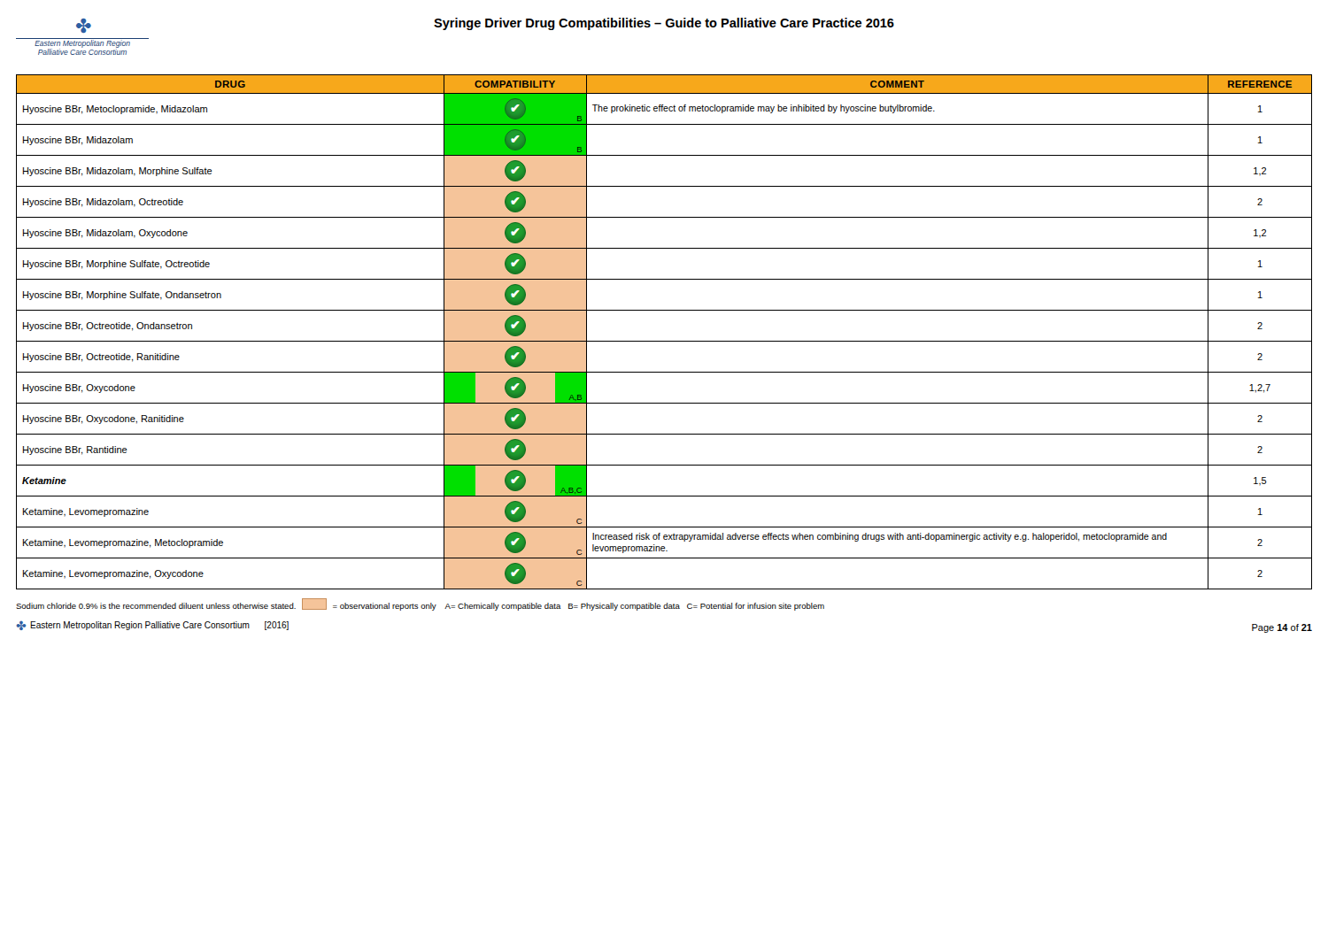✤
Eastern Metropolitan Region
Palliative Care Consortium
Syringe Driver Drug Compatibilities – Guide to Palliative Care Practice 2016
| DRUG | COMPATIBILITY | COMMENT | REFERENCE |
| --- | --- | --- | --- |
| Hyoscine BBr, Metoclopramide, Midazolam | ✔ B | The prokinetic effect of metoclopramide may be inhibited by hyoscine butylbromide. | 1 |
| Hyoscine BBr, Midazolam | ✔ B | | 1 |
| Hyoscine BBr, Midazolam, Morphine Sulfate | ✔ | | 1,2 |
| Hyoscine BBr, Midazolam, Octreotide | ✔ | | 2 |
| Hyoscine BBr, Midazolam, Oxycodone | ✔ | | 1,2 |
| Hyoscine BBr, Morphine Sulfate, Octreotide | ✔ | | 1 |
| Hyoscine BBr, Morphine Sulfate, Ondansetron | ✔ | | 1 |
| Hyoscine BBr, Octreotide, Ondansetron | ✔ | | 2 |
| Hyoscine BBr, Octreotide, Ranitidine | ✔ | | 2 |
| Hyoscine BBr, Oxycodone | ✔ A,B | | 1,2,7 |
| Hyoscine BBr, Oxycodone, Ranitidine | ✔ | | 2 |
| Hyoscine BBr, Rantidine | ✔ | | 2 |
| Ketamine | ✔ A,B,C | | 1,5 |
| Ketamine, Levomepromazine | ✔ C | | 1 |
| Ketamine, Levomepromazine, Metoclopramide | ✔ C | Increased risk of extrapyramidal adverse effects when combining drugs with anti-dopaminergic activity e.g. haloperidol, metoclopramide and levomepromazine. | 2 |
| Ketamine, Levomepromazine, Oxycodone | ✔ C | | 2 |
Sodium chloride 0.9% is the recommended diluent unless otherwise stated. = observational reports only A= Chemically compatible data B= Physically compatible data C= Potential for infusion site problem
✤ Eastern Metropolitan Region Palliative Care Consortium [2016]
Page 14 of 21